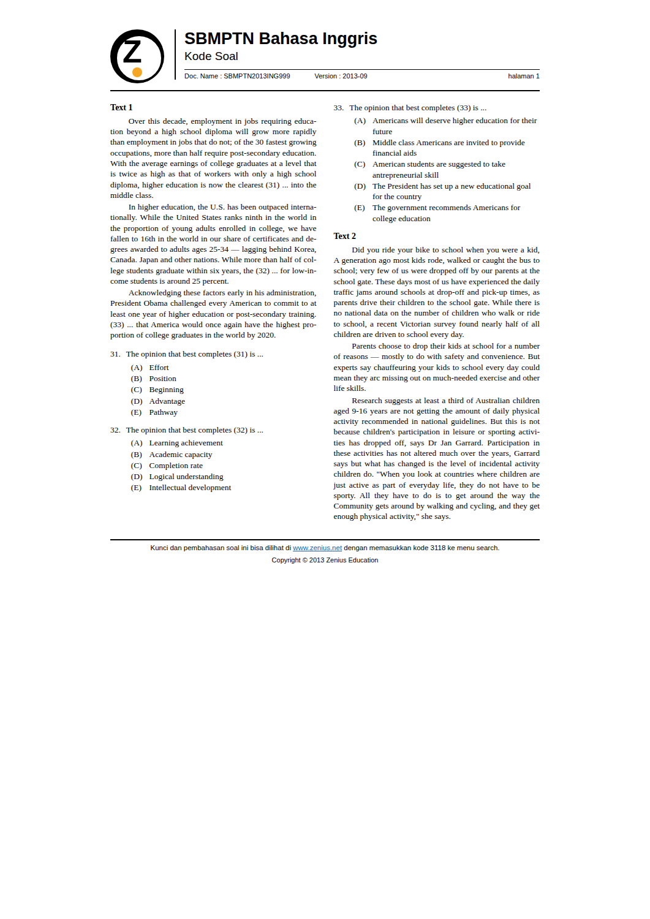Z
SBMPTN Bahasa Inggris
Kode Soal
Doc. Name : SBMPTN2013ING999 Version : 2013-09 halaman 1
Text 1
Over this decade, employment in jobs requiring education beyond a high school diploma will grow more rapidly than employment in jobs that do not; of the 30 fastest growing occupations, more than half require post-secondary education. With the average earnings of college graduates at a level that is twice as high as that of workers with only a high school diploma, higher education is now the clearest (31) ... into the middle class.
In higher education, the U.S. has been outpaced internationally. While the United States ranks ninth in the world in the proportion of young adults enrolled in college, we have fallen to 16th in the world in our share of certificates and degrees awarded to adults ages 25-34 — lagging behind Korea, Canada. Japan and other nations. While more than half of college students graduate within six years, the (32) ... for low-income students is around 25 percent.
Acknowledging these factors early in his administration, President Obama challenged every American to commit to at least one year of higher education or post-secondary training. (33) ... that America would once again have the highest proportion of college graduates in the world by 2020.
31. The opinion that best completes (31) is ...
(A) Effort
(B) Position
(C) Beginning
(D) Advantage
(E) Pathway
32. The opinion that best completes (32) is ...
(A) Learning achievement
(B) Academic capacity
(C) Completion rate
(D) Logical understanding
(E) Intellectual development
33. The opinion that best completes (33) is ...
(A) Americans will deserve higher education for their future
(B) Middle class Americans are invited to provide financial aids
(C) American students are suggested to take antrepreneurial skill
(D) The President has set up a new educational goal for the country
(E) The government recommends Americans for college education
Text 2
Did you ride your bike to school when you were a kid, A generation ago most kids rode, walked or caught the bus to school; very few of us were dropped off by our parents at the school gate. These days most of us have experienced the daily traffic jams around schools at drop-off and pick-up times, as parents drive their children to the school gate. While there is no national data on the number of children who walk or ride to school, a recent Victorian survey found nearly half of all children are driven to school every day.
Parents choose to drop their kids at school for a number of reasons — mostly to do with safety and convenience. But experts say chauffeuring your kids to school every day could mean they arc missing out on much-needed exercise and other life skills.
Research suggests at least a third of Australian children aged 9-16 years are not getting the amount of daily physical activity recommended in national guidelines. But this is not because children's participation in leisure or sporting activities has dropped off, says Dr Jan Garrard. Participation in these activities has not altered much over the years, Garrard says but what has changed is the level of incidental activity children do. "When you look at countries where children are just active as part of everyday life, they do not have to be sporty. All they have to do is to get around the way the Community gets around by walking and cycling, and they get enough physical activity," she says.
Kunci dan pembahasan soal ini bisa dilihat di www.zenius.net dengan memasukkan kode 3118 ke menu search.
Copyright © 2013 Zenius Education